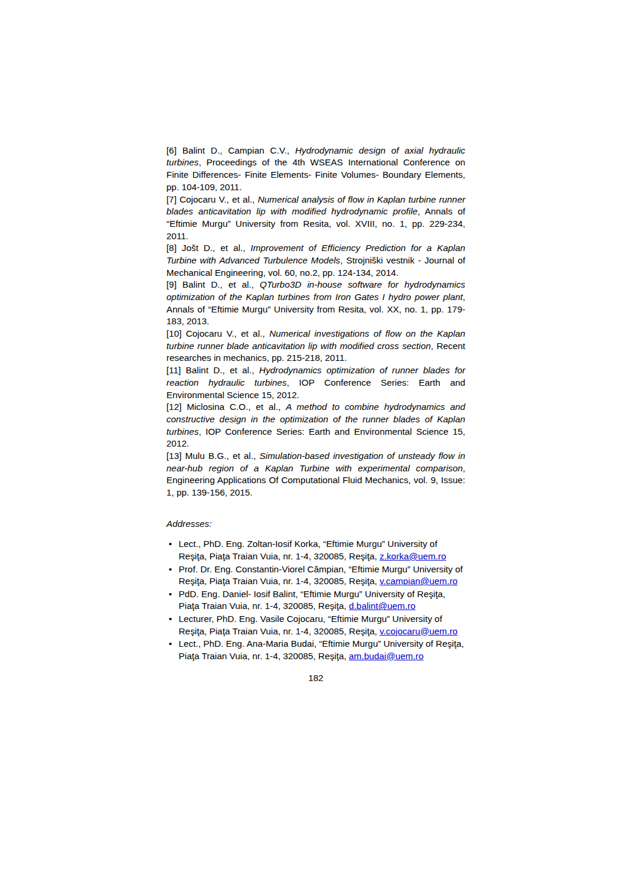[6] Balint D., Campian C.V., Hydrodynamic design of axial hydraulic turbines, Proceedings of the 4th WSEAS International Conference on Finite Differences- Finite Elements- Finite Volumes- Boundary Elements, pp. 104-109, 2011.
[7] Cojocaru V., et al., Numerical analysis of flow in Kaplan turbine runner blades anticavitation lip with modified hydrodynamic profile, Annals of “Eftimie Murgu” University from Resita, vol. XVIII, no. 1, pp. 229-234, 2011.
[8] Jošt D., et al., Improvement of Efficiency Prediction for a Kaplan Turbine with Advanced Turbulence Models, Strojniški vestnik - Journal of Mechanical Engineering, vol. 60, no.2, pp. 124-134, 2014.
[9] Balint D., et al., QTurbo3D in-house software for hydrodynamics optimization of the Kaplan turbines from Iron Gates I hydro power plant, Annals of “Eftimie Murgu” University from Resita, vol. XX, no. 1, pp. 179- 183, 2013.
[10] Cojocaru V., et al., Numerical investigations of flow on the Kaplan turbine runner blade anticavitation lip with modified cross section, Recent researches in mechanics, pp. 215-218, 2011.
[11] Balint D., et al., Hydrodynamics optimization of runner blades for reaction hydraulic turbines, IOP Conference Series: Earth and Environmental Science 15, 2012.
[12] Miclosina C.O., et al., A method to combine hydrodynamics and constructive design in the optimization of the runner blades of Kaplan turbines, IOP Conference Series: Earth and Environmental Science 15, 2012.
[13] Mulu B.G., et al., Simulation-based investigation of unsteady flow in near-hub region of a Kaplan Turbine with experimental comparison, Engineering Applications Of Computational Fluid Mechanics, vol. 9, Issue: 1, pp. 139-156, 2015.
Addresses:
Lect., PhD. Eng. Zoltan-Iosif Korka, “Eftimie Murgu” University of Reşiţa, Piaţa Traian Vuia, nr. 1-4, 320085, Reşiţa, z.korka@uem.ro
Prof. Dr. Eng. Constantin-Viorel Câmpian, “Eftimie Murgu” University of Reşiţa, Piaţa Traian Vuia, nr. 1-4, 320085, Reşiţa, v.campian@uem.ro
PdD. Eng. Daniel- Iosif Balint, “Eftimie Murgu” University of Reşiţa, Piaţa Traian Vuia, nr. 1-4, 320085, Reşiţa, d.balint@uem.ro
Lecturer, PhD. Eng. Vasile Cojocaru, “Eftimie Murgu” University of Reşiţa, Piaţa Traian Vuia, nr. 1-4, 320085, Reşiţa, v.cojocaru@uem.ro
Lect., PhD. Eng. Ana-Maria Budai, “Eftimie Murgu” University of Reşiţa, Piaţa Traian Vuia, nr. 1-4, 320085, Reşiţa, am.budai@uem.ro
182